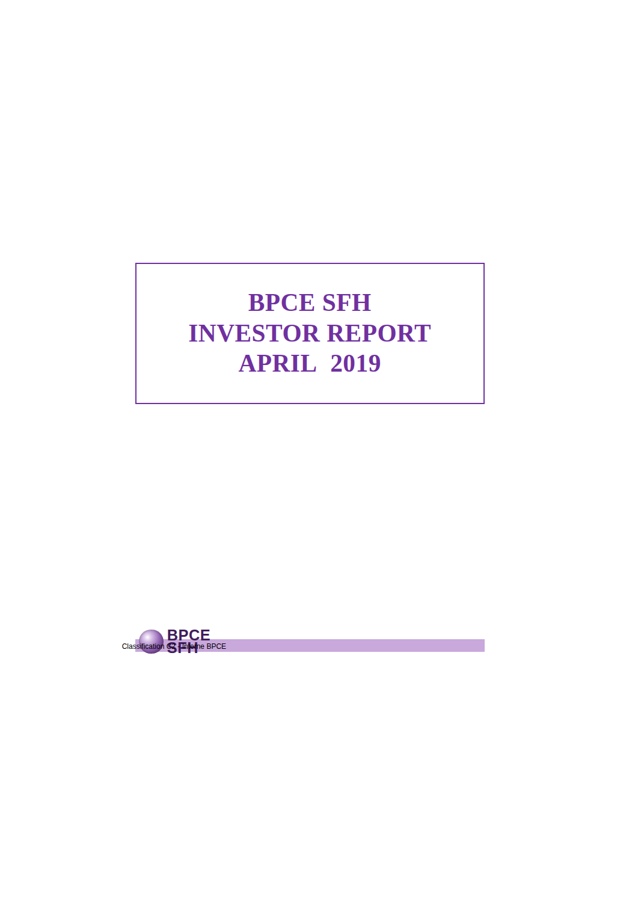BPCE SFH
INVESTOR REPORT
APRIL 2019
BPCE SFH
Classification C2 - Interne BPCE